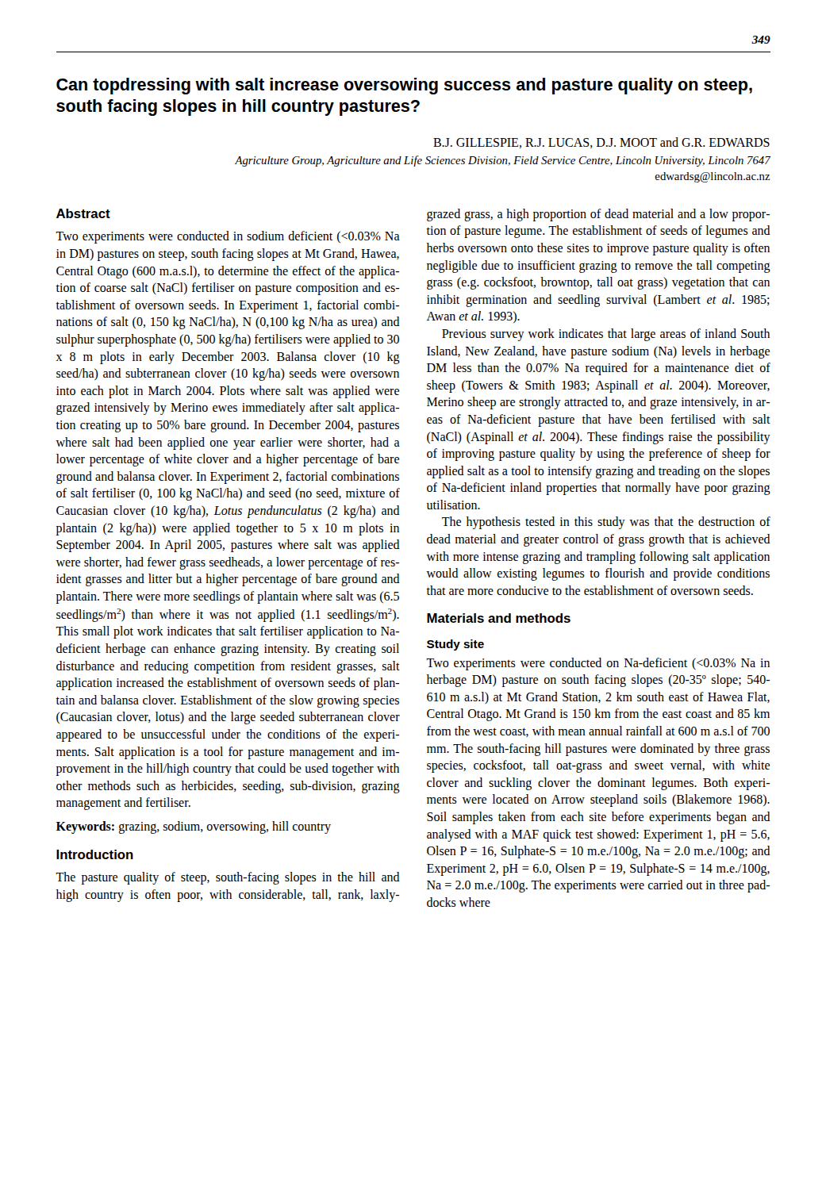349
Can topdressing with salt increase oversowing success and pasture quality on steep, south facing slopes in hill country pastures?
B.J. GILLESPIE, R.J. LUCAS, D.J. MOOT and G.R. EDWARDS
Agriculture Group, Agriculture and Life Sciences Division, Field Service Centre, Lincoln University, Lincoln 7647
edwardsg@lincoln.ac.nz
Abstract
Two experiments were conducted in sodium deficient (<0.03% Na in DM) pastures on steep, south facing slopes at Mt Grand, Hawea, Central Otago (600 m.a.s.l), to determine the effect of the application of coarse salt (NaCl) fertiliser on pasture composition and establishment of oversown seeds. In Experiment 1, factorial combinations of salt (0, 150 kg NaCl/ha), N (0,100 kg N/ha as urea) and sulphur superphosphate (0, 500 kg/ha) fertilisers were applied to 30 x 8 m plots in early December 2003. Balansa clover (10 kg seed/ha) and subterranean clover (10 kg/ha) seeds were oversown into each plot in March 2004. Plots where salt was applied were grazed intensively by Merino ewes immediately after salt application creating up to 50% bare ground. In December 2004, pastures where salt had been applied one year earlier were shorter, had a lower percentage of white clover and a higher percentage of bare ground and balansa clover. In Experiment 2, factorial combinations of salt fertiliser (0, 100 kg NaCl/ha) and seed (no seed, mixture of Caucasian clover (10 kg/ha), Lotus pendunculatus (2 kg/ha) and plantain (2 kg/ha)) were applied together to 5 x 10 m plots in September 2004. In April 2005, pastures where salt was applied were shorter, had fewer grass seedheads, a lower percentage of resident grasses and litter but a higher percentage of bare ground and plantain. There were more seedlings of plantain where salt was (6.5 seedlings/m2) than where it was not applied (1.1 seedlings/m2). This small plot work indicates that salt fertiliser application to Na-deficient herbage can enhance grazing intensity. By creating soil disturbance and reducing competition from resident grasses, salt application increased the establishment of oversown seeds of plantain and balansa clover. Establishment of the slow growing species (Caucasian clover, lotus) and the large seeded subterranean clover appeared to be unsuccessful under the conditions of the experiments. Salt application is a tool for pasture management and improvement in the hill/high country that could be used together with other methods such as herbicides, seeding, sub-division, grazing management and fertiliser.
Keywords: grazing, sodium, oversowing, hill country
Introduction
The pasture quality of steep, south-facing slopes in the hill and high country is often poor, with considerable, tall, rank, laxly-grazed grass, a high proportion of dead material and a low proportion of pasture legume. The establishment of seeds of legumes and herbs oversown onto these sites to improve pasture quality is often negligible due to insufficient grazing to remove the tall competing grass (e.g. cocksfoot, browntop, tall oat grass) vegetation that can inhibit germination and seedling survival (Lambert et al. 1985; Awan et al. 1993).
Previous survey work indicates that large areas of inland South Island, New Zealand, have pasture sodium (Na) levels in herbage DM less than the 0.07% Na required for a maintenance diet of sheep (Towers & Smith 1983; Aspinall et al. 2004). Moreover, Merino sheep are strongly attracted to, and graze intensively, in areas of Na-deficient pasture that have been fertilised with salt (NaCl) (Aspinall et al. 2004). These findings raise the possibility of improving pasture quality by using the preference of sheep for applied salt as a tool to intensify grazing and treading on the slopes of Na-deficient inland properties that normally have poor grazing utilisation.
The hypothesis tested in this study was that the destruction of dead material and greater control of grass growth that is achieved with more intense grazing and trampling following salt application would allow existing legumes to flourish and provide conditions that are more conducive to the establishment of oversown seeds.
Materials and methods
Study site
Two experiments were conducted on Na-deficient (<0.03% Na in herbage DM) pasture on south facing slopes (20-35º slope; 540-610 m a.s.l) at Mt Grand Station, 2 km south east of Hawea Flat, Central Otago. Mt Grand is 150 km from the east coast and 85 km from the west coast, with mean annual rainfall at 600 m a.s.l of 700 mm. The south-facing hill pastures were dominated by three grass species, cocksfoot, tall oat-grass and sweet vernal, with white clover and suckling clover the dominant legumes. Both experiments were located on Arrow steepland soils (Blakemore 1968). Soil samples taken from each site before experiments began and analysed with a MAF quick test showed: Experiment 1, pH = 5.6, Olsen P = 16, Sulphate-S = 10 m.e./100g, Na = 2.0 m.e./100g; and Experiment 2, pH = 6.0, Olsen P = 19, Sulphate-S = 14 m.e./100g, Na = 2.0 m.e./100g. The experiments were carried out in three paddocks where